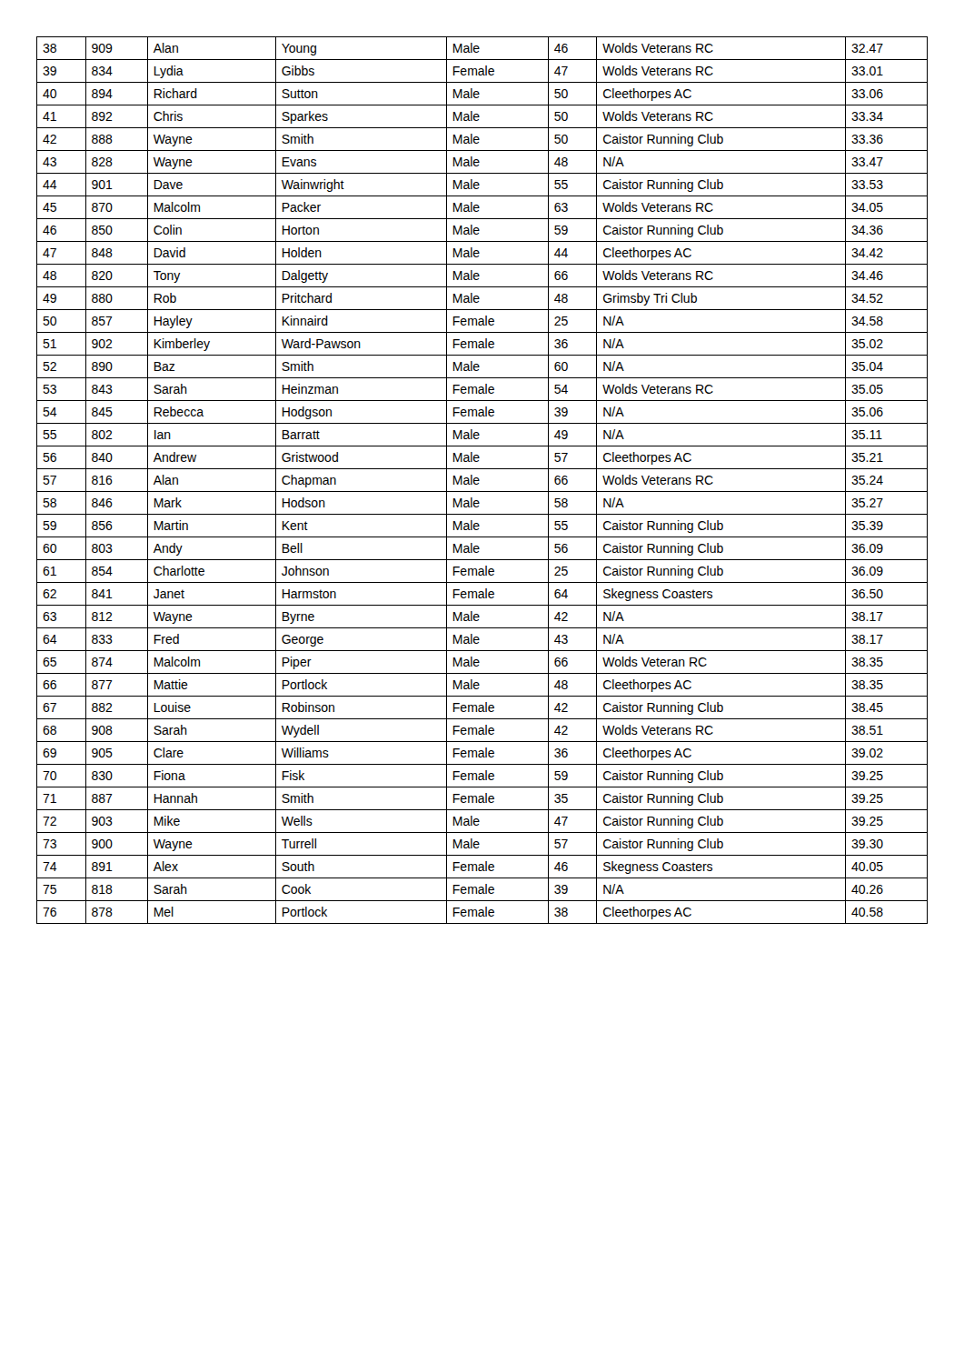| 38 | 909 | Alan | Young | Male | 46 | Wolds Veterans RC | 32.47 |
| 39 | 834 | Lydia | Gibbs | Female | 47 | Wolds Veterans RC | 33.01 |
| 40 | 894 | Richard | Sutton | Male | 50 | Cleethorpes AC | 33.06 |
| 41 | 892 | Chris | Sparkes | Male | 50 | Wolds Veterans RC | 33.34 |
| 42 | 888 | Wayne | Smith | Male | 50 | Caistor Running Club | 33.36 |
| 43 | 828 | Wayne | Evans | Male | 48 | N/A | 33.47 |
| 44 | 901 | Dave | Wainwright | Male | 55 | Caistor Running Club | 33.53 |
| 45 | 870 | Malcolm | Packer | Male | 63 | Wolds Veterans RC | 34.05 |
| 46 | 850 | Colin | Horton | Male | 59 | Caistor Running Club | 34.36 |
| 47 | 848 | David | Holden | Male | 44 | Cleethorpes AC | 34.42 |
| 48 | 820 | Tony | Dalgetty | Male | 66 | Wolds Veterans RC | 34.46 |
| 49 | 880 | Rob | Pritchard | Male | 48 | Grimsby Tri Club | 34.52 |
| 50 | 857 | Hayley | Kinnaird | Female | 25 | N/A | 34.58 |
| 51 | 902 | Kimberley | Ward-Pawson | Female | 36 | N/A | 35.02 |
| 52 | 890 | Baz | Smith | Male | 60 | N/A | 35.04 |
| 53 | 843 | Sarah | Heinzman | Female | 54 | Wolds Veterans RC | 35.05 |
| 54 | 845 | Rebecca | Hodgson | Female | 39 | N/A | 35.06 |
| 55 | 802 | Ian | Barratt | Male | 49 | N/A | 35.11 |
| 56 | 840 | Andrew | Gristwood | Male | 57 | Cleethorpes AC | 35.21 |
| 57 | 816 | Alan | Chapman | Male | 66 | Wolds Veterans RC | 35.24 |
| 58 | 846 | Mark | Hodson | Male | 58 | N/A | 35.27 |
| 59 | 856 | Martin | Kent | Male | 55 | Caistor Running Club | 35.39 |
| 60 | 803 | Andy | Bell | Male | 56 | Caistor Running Club | 36.09 |
| 61 | 854 | Charlotte | Johnson | Female | 25 | Caistor Running Club | 36.09 |
| 62 | 841 | Janet | Harmston | Female | 64 | Skegness Coasters | 36.50 |
| 63 | 812 | Wayne | Byrne | Male | 42 | N/A | 38.17 |
| 64 | 833 | Fred | George | Male | 43 | N/A | 38.17 |
| 65 | 874 | Malcolm | Piper | Male | 66 | Wolds Veteran RC | 38.35 |
| 66 | 877 | Mattie | Portlock | Male | 48 | Cleethorpes AC | 38.35 |
| 67 | 882 | Louise | Robinson | Female | 42 | Caistor Running Club | 38.45 |
| 68 | 908 | Sarah | Wydell | Female | 42 | Wolds Veterans RC | 38.51 |
| 69 | 905 | Clare | Williams | Female | 36 | Cleethorpes AC | 39.02 |
| 70 | 830 | Fiona | Fisk | Female | 59 | Caistor Running Club | 39.25 |
| 71 | 887 | Hannah | Smith | Female | 35 | Caistor Running Club | 39.25 |
| 72 | 903 | Mike | Wells | Male | 47 | Caistor Running Club | 39.25 |
| 73 | 900 | Wayne | Turrell | Male | 57 | Caistor Running Club | 39.30 |
| 74 | 891 | Alex | South | Female | 46 | Skegness Coasters | 40.05 |
| 75 | 818 | Sarah | Cook | Female | 39 | N/A | 40.26 |
| 76 | 878 | Mel | Portlock | Female | 38 | Cleethorpes AC | 40.58 |